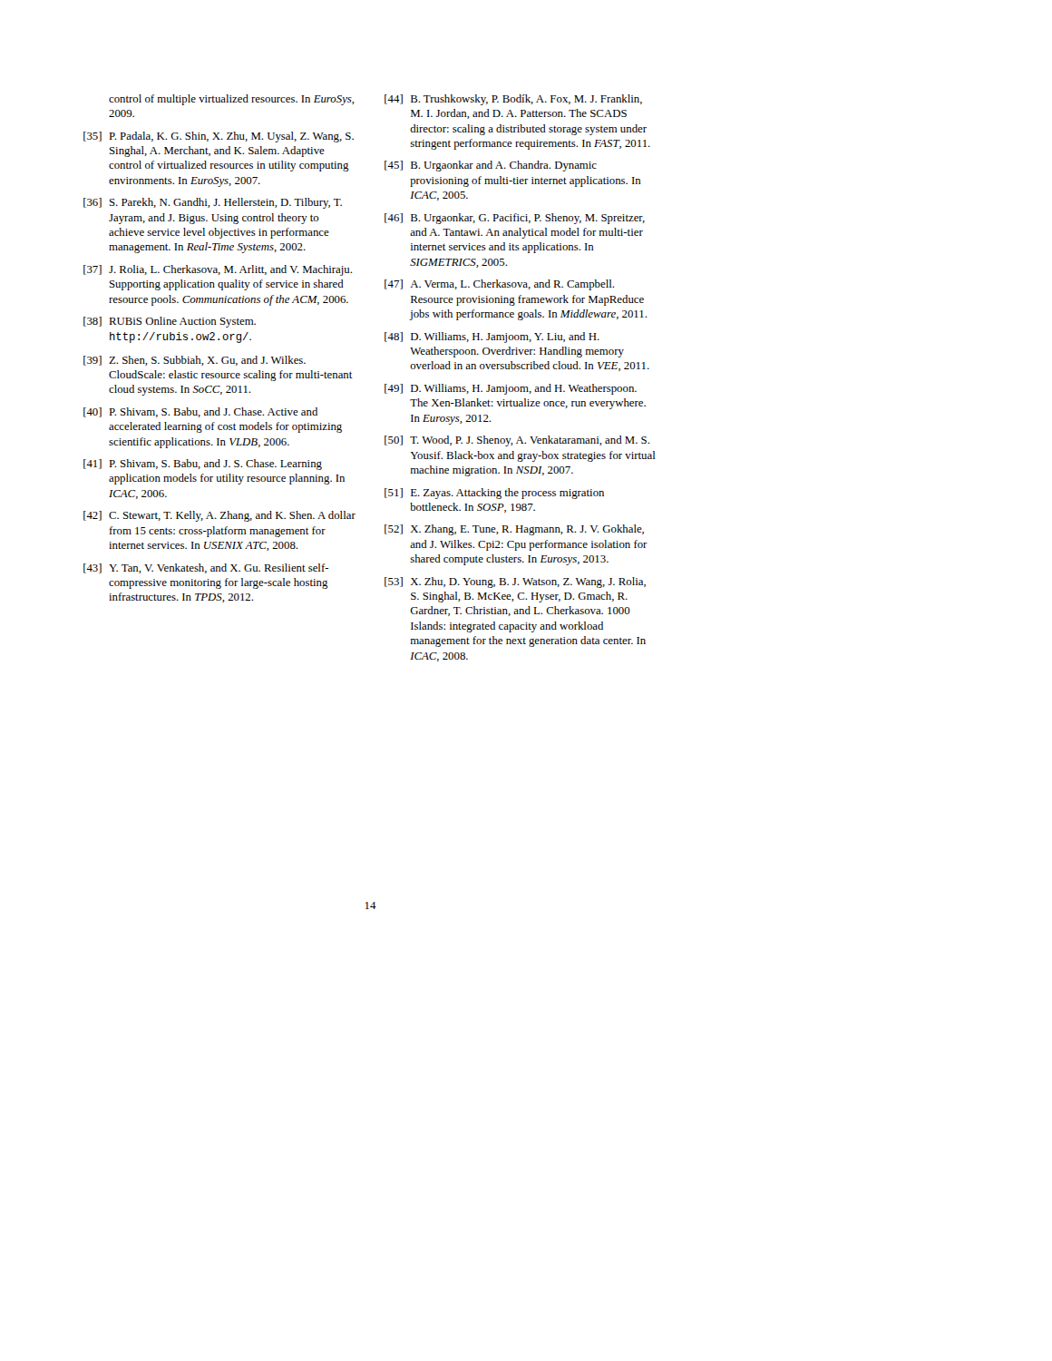control of multiple virtualized resources. In EuroSys, 2009.
[35]
P. Padala, K. G. Shin, X. Zhu, M. Uysal, Z. Wang, S. Singhal, A. Merchant, and K. Salem. Adaptive control of virtualized resources in utility computing environments. In EuroSys, 2007.
[36]
S. Parekh, N. Gandhi, J. Hellerstein, D. Tilbury, T. Jayram, and J. Bigus. Using control theory to achieve service level objectives in performance management. In Real-Time Systems, 2002.
[37]
J. Rolia, L. Cherkasova, M. Arlitt, and V. Machiraju. Supporting application quality of service in shared resource pools. Communications of the ACM, 2006.
[38]
RUBiS Online Auction System.
http://rubis.ow2.org/.
[39]
Z. Shen, S. Subbiah, X. Gu, and J. Wilkes. CloudScale: elastic resource scaling for multi-tenant cloud systems. In SoCC, 2011.
[40]
P. Shivam, S. Babu, and J. Chase. Active and accelerated learning of cost models for optimizing scientific applications. In VLDB, 2006.
[41]
P. Shivam, S. Babu, and J. S. Chase. Learning application models for utility resource planning. In ICAC, 2006.
[42]
C. Stewart, T. Kelly, A. Zhang, and K. Shen. A dollar from 15 cents: cross-platform management for internet services. In USENIX ATC, 2008.
[43]
Y. Tan, V. Venkatesh, and X. Gu. Resilient self-compressive monitoring for large-scale hosting infrastructures. In TPDS, 2012.
[44]
B. Trushkowsky, P. Bodík, A. Fox, M. J. Franklin, M. I. Jordan, and D. A. Patterson. The SCADS director: scaling a distributed storage system under stringent performance requirements. In FAST, 2011.
[45]
B. Urgaonkar and A. Chandra. Dynamic provisioning of multi-tier internet applications. In ICAC, 2005.
[46]
B. Urgaonkar, G. Pacifici, P. Shenoy, M. Spreitzer, and A. Tantawi. An analytical model for multi-tier internet services and its applications. In SIGMETRICS, 2005.
[47]
A. Verma, L. Cherkasova, and R. Campbell. Resource provisioning framework for MapReduce jobs with performance goals. In Middleware, 2011.
[48]
D. Williams, H. Jamjoom, Y. Liu, and H. Weatherspoon. Overdriver: Handling memory overload in an oversubscribed cloud. In VEE, 2011.
[49]
D. Williams, H. Jamjoom, and H. Weatherspoon. The Xen-Blanket: virtualize once, run everywhere. In Eurosys, 2012.
[50]
T. Wood, P. J. Shenoy, A. Venkataramani, and M. S. Yousif. Black-box and gray-box strategies for virtual machine migration. In NSDI, 2007.
[51]
E. Zayas. Attacking the process migration bottleneck. In SOSP, 1987.
[52]
X. Zhang, E. Tune, R. Hagmann, R. J. V. Gokhale, and J. Wilkes. Cpi2: Cpu performance isolation for shared compute clusters. In Eurosys, 2013.
[53]
X. Zhu, D. Young, B. J. Watson, Z. Wang, J. Rolia, S. Singhal, B. McKee, C. Hyser, D. Gmach, R. Gardner, T. Christian, and L. Cherkasova. 1000 Islands: integrated capacity and workload management for the next generation data center. In ICAC, 2008.
14